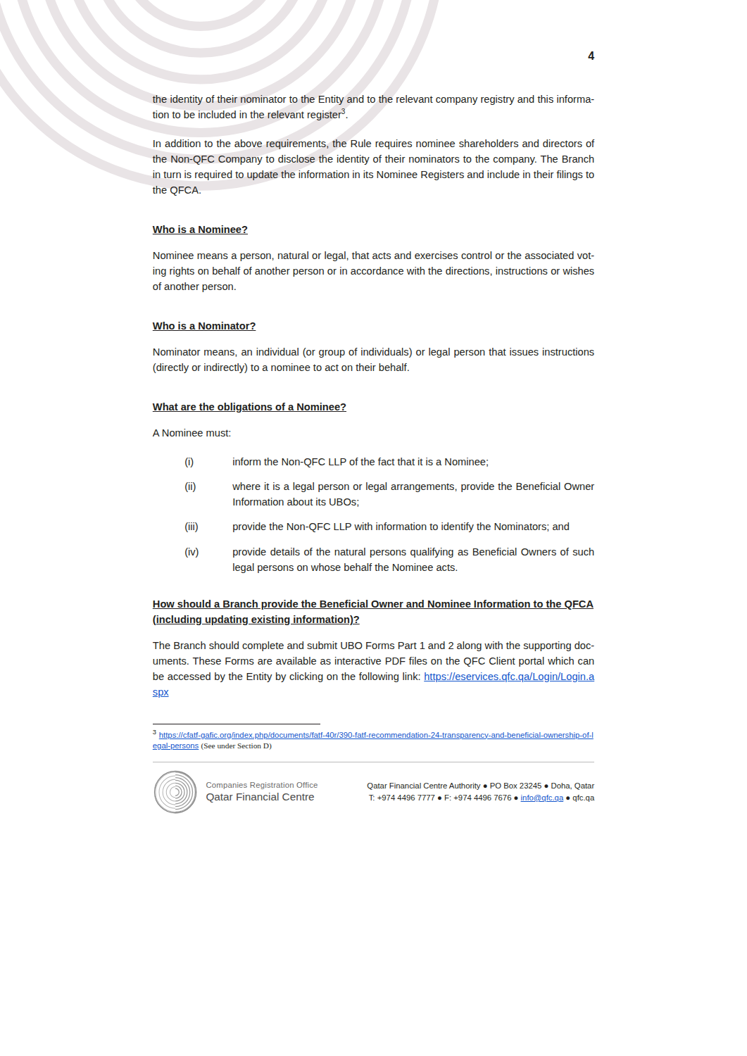4
the identity of their nominator to the Entity and to the relevant company registry and this information to be included in the relevant register3.
In addition to the above requirements, the Rule requires nominee shareholders and directors of the Non-QFC Company to disclose the identity of their nominators to the company. The Branch in turn is required to update the information in its Nominee Registers and include in their filings to the QFCA.
Who is a Nominee?
Nominee means a person, natural or legal, that acts and exercises control or the associated voting rights on behalf of another person or in accordance with the directions, instructions or wishes of another person.
Who is a Nominator?
Nominator means, an individual (or group of individuals) or legal person that issues instructions (directly or indirectly) to a nominee to act on their behalf.
What are the obligations of a Nominee?
A Nominee must:
(i)
inform the Non-QFC LLP of the fact that it is a Nominee;
(ii)
where it is a legal person or legal arrangements, provide the Beneficial Owner Information about its UBOs;
(iii)
provide the Non-QFC LLP with information to identify the Nominators; and
(iv)
provide details of the natural persons qualifying as Beneficial Owners of such legal persons on whose behalf the Nominee acts.
How should a Branch provide the Beneficial Owner and Nominee Information to the QFCA (including updating existing information)?
The Branch should complete and submit UBO Forms Part 1 and 2 along with the supporting documents. These Forms are available as interactive PDF files on the QFC Client portal which can be accessed by the Entity by clicking on the following link: https://eservices.qfc.qa/Login/Login.aspx
3https://cfatf-gafic.org/index.php/documents/fatf-40r/390-fatf-recommendation-24-transparency-and-beneficial-ownership-of-legal-persons (See under Section D)
Companies Registration Office
Qatar Financial Centre
Qatar Financial Centre Authority ● PO Box 23245 ● Doha, Qatar
T: +974 4496 7777 ● F: +974 4496 7676 ● info@qfc.qa ● qfc.qa